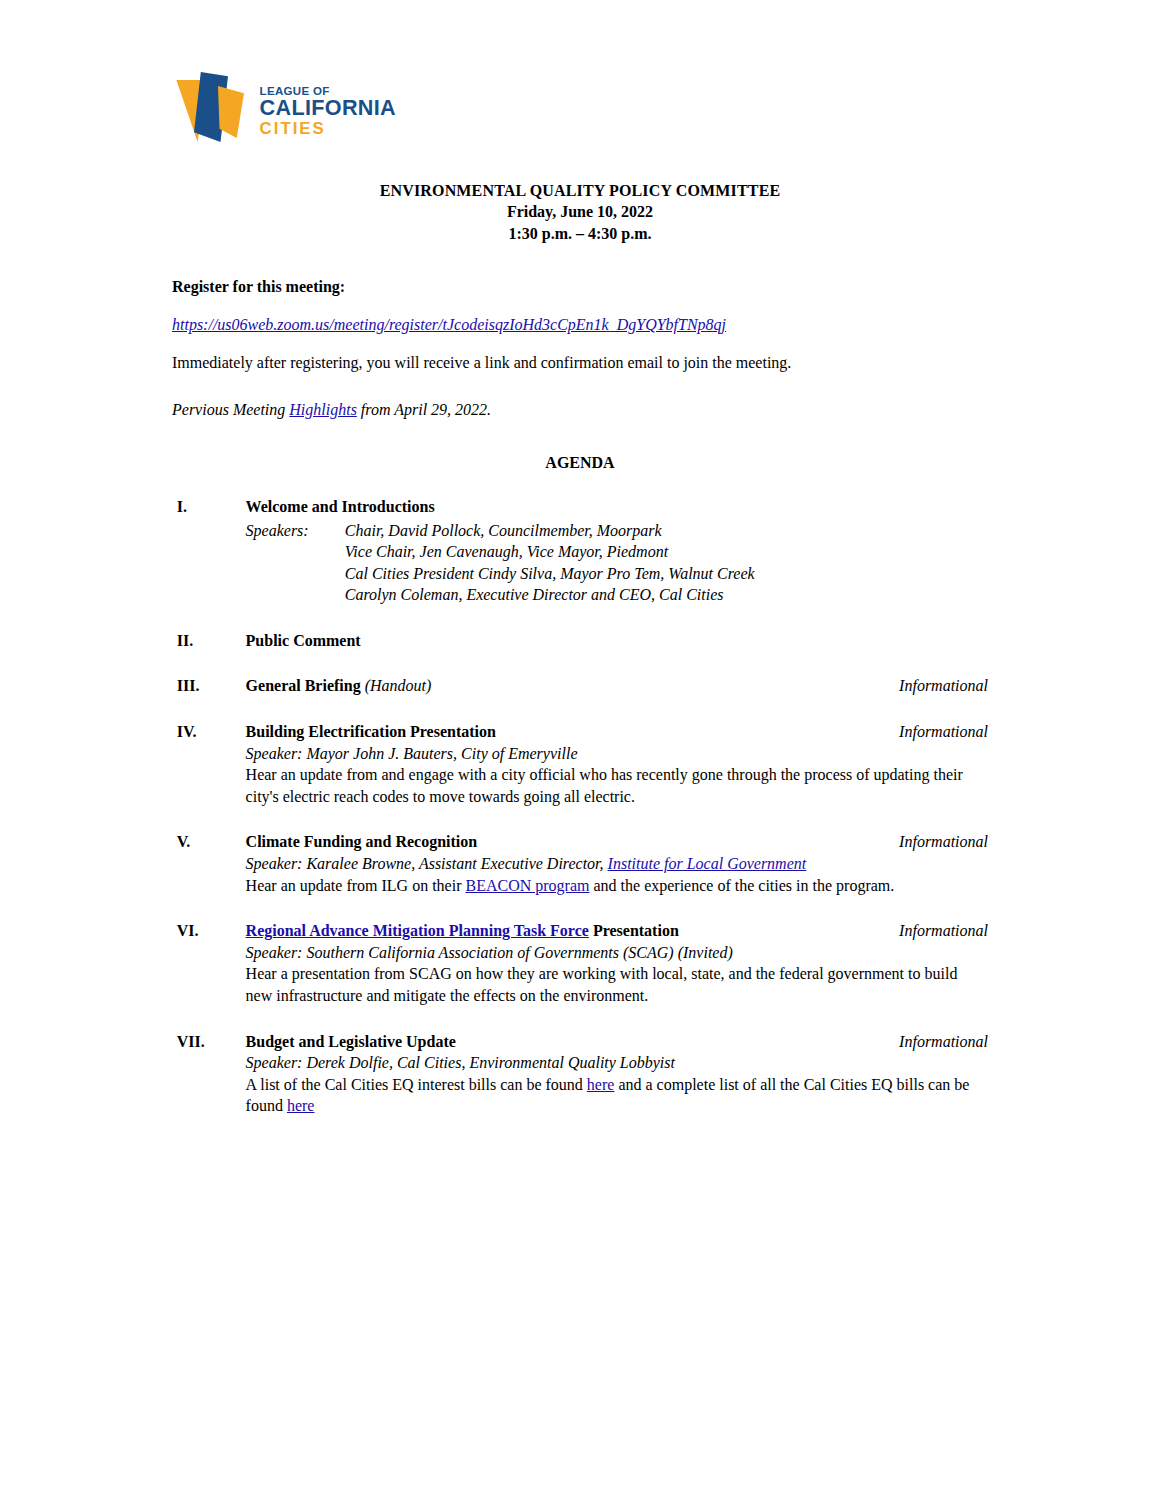LEAGUE OF
CAL IFORNIA
CITIES
ENVIRONMENTAL QUALITY POLICY COMMITTEE
Friday, June 10, 2022
1:30 p.m. – 4:30 p.m.
Register for this meeting:
https://us06web.zoom.us/meeting/register/tJcodeisqzIoHd3cCpEn1k_DgYQYbfTNp8qj
Immediately after registering, you will receive a link and confirmation email to join the meeting.
Pervious Meeting Highlights from April 29, 2022.
AGENDA
Welcome and Introductions
Speakers:
Chair, David Pollock, Councilmember, Moorpark
Vice Chair, Jen Cavenaugh, Vice Mayor, Piedmont
Cal Cities President Cindy Silva, Mayor Pro Tem, Walnut Creek
Carolyn Coleman, Executive Director and CEO, Cal Cities
Public Comment
Informational General Briefing (Handout)
Informational Building Electrification Presentation
Speaker: Mayor John J. Bauters, City of Emeryville
Hear an update from and engage with a city official who has recently gone through the process of updating their city's electric reach codes to move towards going all electric.
Informational Climate Funding and Recognition
Speaker: Karalee Browne, Assistant Executive Director, Institute for Local Government
Hear an update from ILG on their BEACON program and the experience of the cities in the program.
Informational Regional Advance Mitigation Planning Task Force Presentation
Speaker: Southern California Association of Governments (SCAG) (Invited)
Hear a presentation from SCAG on how they are working with local, state, and the federal government to build new infrastructure and mitigate the effects on the environment.
Informational Budget and Legislative Update
Speaker: Derek Dolfie, Cal Cities, Environmental Quality Lobbyist
A list of the Cal Cities EQ interest bills can be found here and a complete list of all the Cal Cities EQ bills can be found here